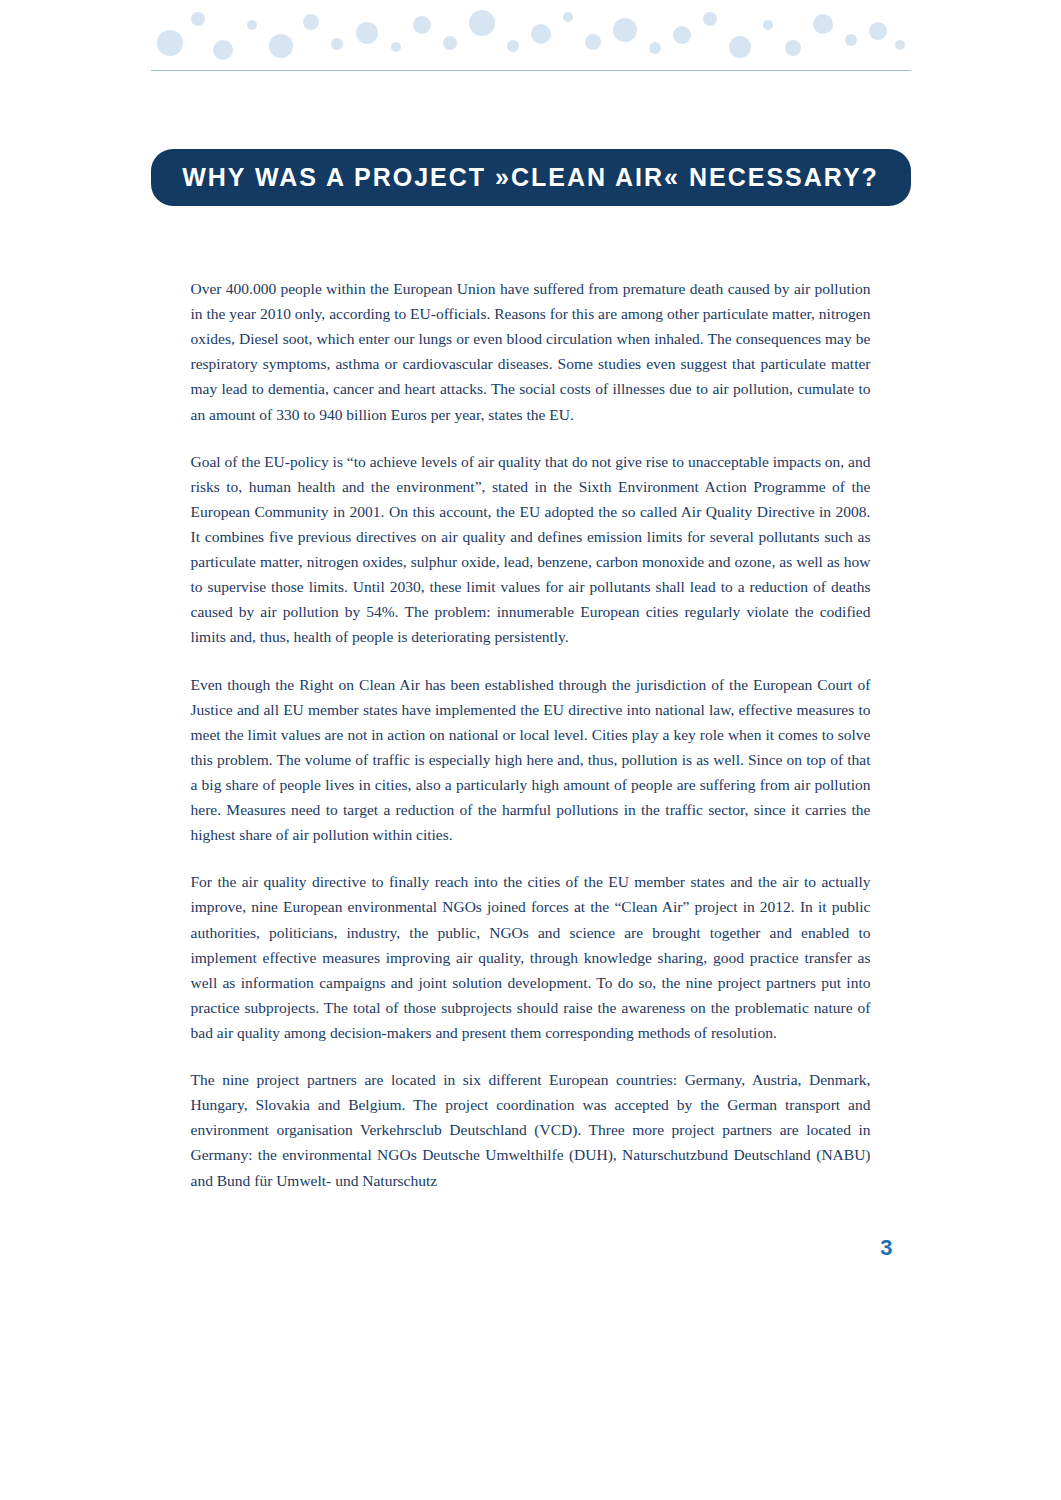WHY WAS A PROJECT »CLEAN AIR« NECESSARY?
Over 400.000 people within the European Union have suffered from premature death caused by air pollution in the year 2010 only, according to EU-officials. Reasons for this are among other particulate matter, nitrogen oxides, Diesel soot, which enter our lungs or even blood circulation when inhaled. The consequences may be respiratory symptoms, asthma or cardiovascular diseases. Some studies even suggest that particulate matter may lead to dementia, cancer and heart attacks. The social costs of illnesses due to air pollution, cumulate to an amount of 330 to 940 billion Euros per year, states the EU.
Goal of the EU-policy is “to achieve levels of air quality that do not give rise to unacceptable impacts on, and risks to, human health and the environment”, stated in the Sixth Environment Action Programme of the European Community in 2001. On this account, the EU adopted the so called Air Quality Directive in 2008. It combines five previous directives on air quality and defines emission limits for several pollutants such as particulate matter, nitrogen oxides, sulphur oxide, lead, benzene, carbon monoxide and ozone, as well as how to supervise those limits. Until 2030, these limit values for air pollutants shall lead to a reduction of deaths caused by air pollution by 54%. The problem: innumerable European cities regularly violate the codified limits and, thus, health of people is deteriorating persistently.
Even though the Right on Clean Air has been established through the jurisdiction of the European Court of Justice and all EU member states have implemented the EU directive into national law, effective measures to meet the limit values are not in action on national or local level. Cities play a key role when it comes to solve this problem. The volume of traffic is especially high here and, thus, pollution is as well. Since on top of that a big share of people lives in cities, also a particularly high amount of people are suffering from air pollution here. Measures need to target a reduction of the harmful pollutions in the traffic sector, since it carries the highest share of air pollution within cities.
For the air quality directive to finally reach into the cities of the EU member states and the air to actually improve, nine European environmental NGOs joined forces at the “Clean Air” project in 2012. In it public authorities, politicians, industry, the public, NGOs and science are brought together and enabled to implement effective measures improving air quality, through knowledge sharing, good practice transfer as well as information campaigns and joint solution development. To do so, the nine project partners put into practice subprojects. The total of those subprojects should raise the awareness on the problematic nature of bad air quality among decision-makers and present them corresponding methods of resolution.
The nine project partners are located in six different European countries: Germany, Austria, Denmark, Hungary, Slovakia and Belgium. The project coordination was accepted by the German transport and environment organisation Verkehrsclub Deutschland (VCD). Three more project partners are located in Germany: the environmental NGOs Deutsche Umwelthilfe (DUH), Naturschutzbund Deutschland (NABU) and Bund für Umwelt- und Naturschutz
3